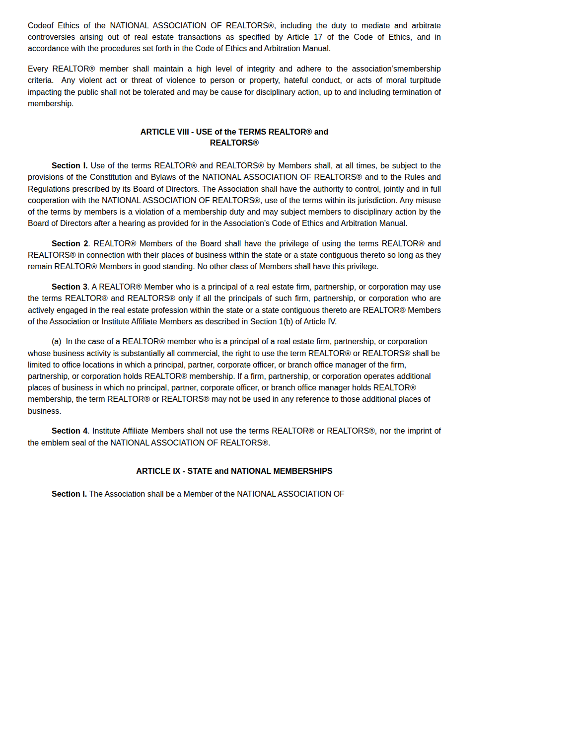Codeof Ethics of the NATIONAL ASSOCIATION OF REALTORS®, including the duty to mediate and arbitrate controversies arising out of real estate transactions as specified by Article 17 of the Code of Ethics, and in accordance with the procedures set forth in the Code of Ethics and Arbitration Manual.
Every REALTOR® member shall maintain a high level of integrity and adhere to the association’smembership criteria. Any violent act or threat of violence to person or property, hateful conduct, or acts of moral turpitude impacting the public shall not be tolerated and may be cause for disciplinary action, up to and including termination of membership.
ARTICLE VIII - USE of the TERMS REALTOR® and
REALTORS®
Section I. Use of the terms REALTOR® and REALTORS® by Members shall, at all times, be subject to the provisions of the Constitution and Bylaws of the NATIONAL ASSOCIATION OF REALTORS® and to the Rules and Regulations prescribed by its Board of Directors. The Association shall have the authority to control, jointly and in full cooperation with the NATIONAL ASSOCIATION OF REALTORS®, use of the terms within its jurisdiction. Any misuse of the terms by members is a violation of a membership duty and may subject members to disciplinary action by the Board of Directors after a hearing as provided for in the Association’s Code of Ethics and Arbitration Manual.
Section 2. REALTOR® Members of the Board shall have the privilege of using the terms REALTOR® and REALTORS® in connection with their places of business within the state or a state contiguous thereto so long as they remain REALTOR® Members in good standing. No other class of Members shall have this privilege.
Section 3. A REALTOR® Member who is a principal of a real estate firm, partnership, or corporation may use the terms REALTOR® and REALTORS® only if all the principals of such firm, partnership, or corporation who are actively engaged in the real estate profession within the state or a state contiguous thereto are REALTOR® Members of the Association or Institute Affiliate Members as described in Section 1(b) of Article IV.
(a) In the case of a REALTOR® member who is a principal of a real estate firm, partnership, or corporation whose business activity is substantially all commercial, the right to use the term REALTOR® or REALTORS® shall be limited to office locations in which a principal, partner, corporate officer, or branch office manager of the firm, partnership, or corporation holds REALTOR® membership. If a firm, partnership, or corporation operates additional places of business in which no principal, partner, corporate officer, or branch office manager holds REALTOR® membership, the term REALTOR® or REALTORS® may not be used in any reference to those additional places of business.
Section 4. Institute Affiliate Members shall not use the terms REALTOR® or REALTORS®, nor the imprint of the emblem seal of the NATIONAL ASSOCIATION OF REALTORS®.
ARTICLE IX - STATE and NATIONAL MEMBERSHIPS
Section I. The Association shall be a Member of the NATIONAL ASSOCIATION OF